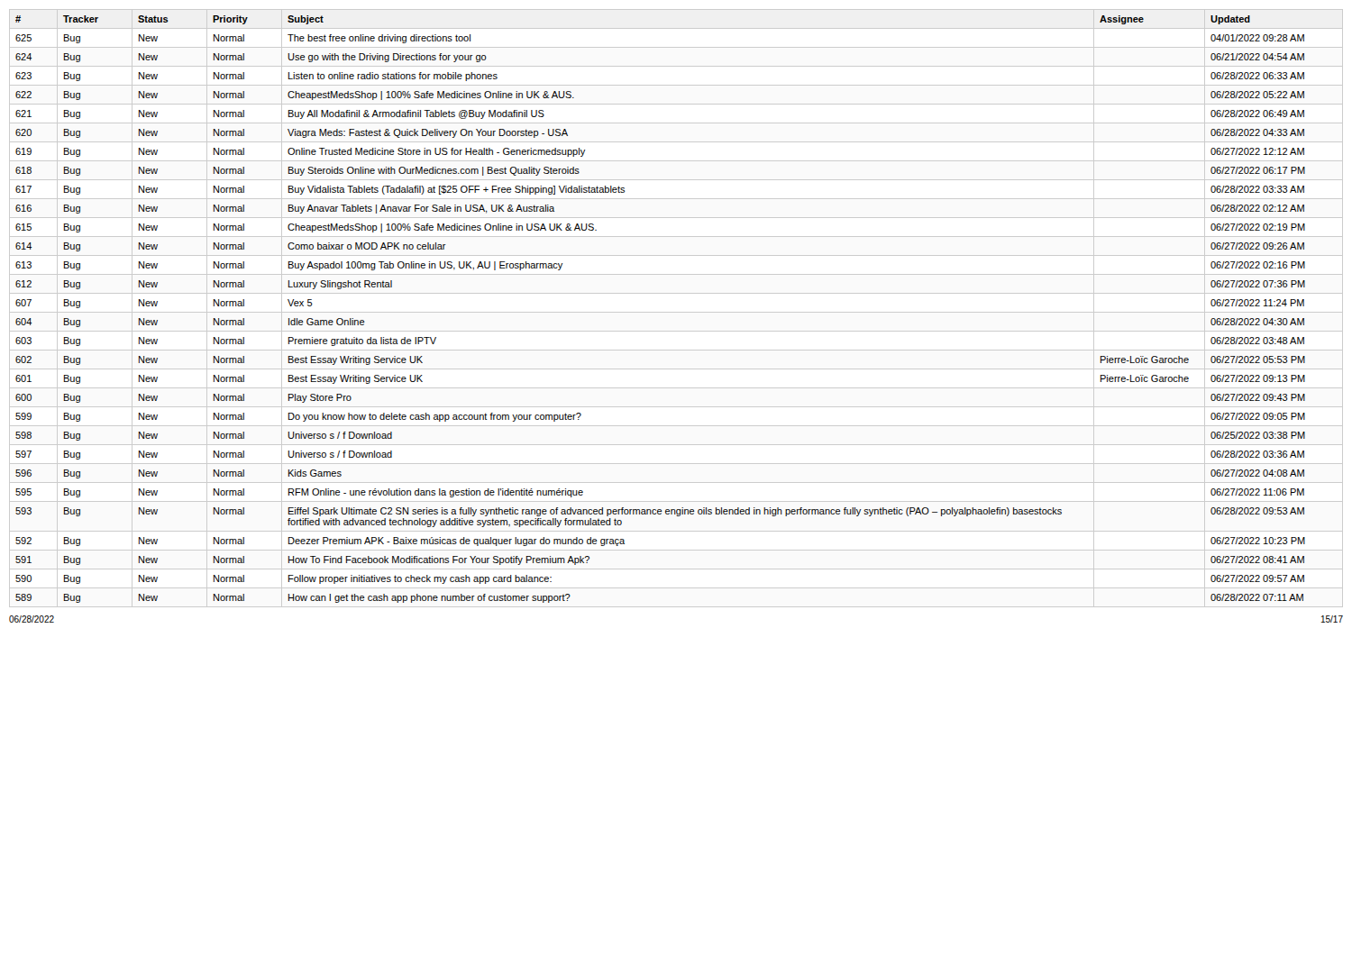| # | Tracker | Status | Priority | Subject | Assignee | Updated |
| --- | --- | --- | --- | --- | --- | --- |
| 625 | Bug | New | Normal | The best free online driving directions tool | | 04/01/2022 09:28 AM |
| 624 | Bug | New | Normal | Use go with the Driving Directions for your go | | 06/21/2022 04:54 AM |
| 623 | Bug | New | Normal | Listen to online radio stations for mobile phones | | 06/28/2022 06:33 AM |
| 622 | Bug | New | Normal | CheapestMedsShop / 100% Safe Medicines Online in UK & AUS. | | 06/28/2022 05:22 AM |
| 621 | Bug | New | Normal | Buy All Modafinil & Armodafinil Tablets @Buy Modafinil US | | 06/28/2022 06:49 AM |
| 620 | Bug | New | Normal | Viagra Meds: Fastest & Quick Delivery On Your Doorstep - USA | | 06/28/2022 04:33 AM |
| 619 | Bug | New | Normal | Online Trusted Medicine Store in US for Health - Genericmedsupply | | 06/27/2022 12:12 AM |
| 618 | Bug | New | Normal | Buy Steroids Online with OurMedicnes.com / Best Quality Steroids | | 06/27/2022 06:17 PM |
| 617 | Bug | New | Normal | Buy Vidalista Tablets (Tadalafil) at [$25 OFF + Free Shipping] Vidalistatablets | | 06/28/2022 03:33 AM |
| 616 | Bug | New | Normal | Buy Anavar Tablets / Anavar For Sale in USA, UK & Australia | | 06/28/2022 02:12 AM |
| 615 | Bug | New | Normal | CheapestMedsShop / 100% Safe Medicines Online in USA UK & AUS. | | 06/27/2022 02:19 PM |
| 614 | Bug | New | Normal | Como baixar o MOD APK no celular | | 06/27/2022 09:26 AM |
| 613 | Bug | New | Normal | Buy Aspadol 100mg Tab Online in US, UK, AU / Erospharmacy | | 06/27/2022 02:16 PM |
| 612 | Bug | New | Normal | Luxury Slingshot Rental | | 06/27/2022 07:36 PM |
| 607 | Bug | New | Normal | Vex 5 | | 06/27/2022 11:24 PM |
| 604 | Bug | New | Normal | Idle Game Online | | 06/28/2022 04:30 AM |
| 603 | Bug | New | Normal | Premiere gratuito da lista de IPTV | | 06/28/2022 03:48 AM |
| 602 | Bug | New | Normal | Best Essay Writing Service UK | Pierre-Loïc Garoche | 06/27/2022 05:53 PM |
| 601 | Bug | New | Normal | Best Essay Writing Service UK | Pierre-Loïc Garoche | 06/27/2022 09:13 PM |
| 600 | Bug | New | Normal | Play Store Pro | | 06/27/2022 09:43 PM |
| 599 | Bug | New | Normal | Do you know how to delete cash app account from your computer? | | 06/27/2022 09:05 PM |
| 598 | Bug | New | Normal | Universo s / f Download | | 06/25/2022 03:38 PM |
| 597 | Bug | New | Normal | Universo s / f Download | | 06/28/2022 03:36 AM |
| 596 | Bug | New | Normal | Kids Games | | 06/27/2022 04:08 AM |
| 595 | Bug | New | Normal | RFM Online - une révolution dans la gestion de l'identité numérique | | 06/27/2022 11:06 PM |
| 593 | Bug | New | Normal | Eiffel Spark Ultimate C2 SN series is a fully synthetic range of advanced performance engine oils blended in high performance fully synthetic (PAO – polyalphaolefin) basestocks fortified with advanced technology additive system, specifically formulated to | | 06/28/2022 09:53 AM |
| 592 | Bug | New | Normal | Deezer Premium APK - Baixe músicas de qualquer lugar do mundo de graça | | 06/27/2022 10:23 PM |
| 591 | Bug | New | Normal | How To Find Facebook Modifications For Your Spotify Premium Apk? | | 06/27/2022 08:41 AM |
| 590 | Bug | New | Normal | Follow proper initiatives to check my cash app card balance: | | 06/27/2022 09:57 AM |
| 589 | Bug | New | Normal | How can I get the cash app phone number of customer support? | | 06/28/2022 07:11 AM |
06/28/2022 15/17